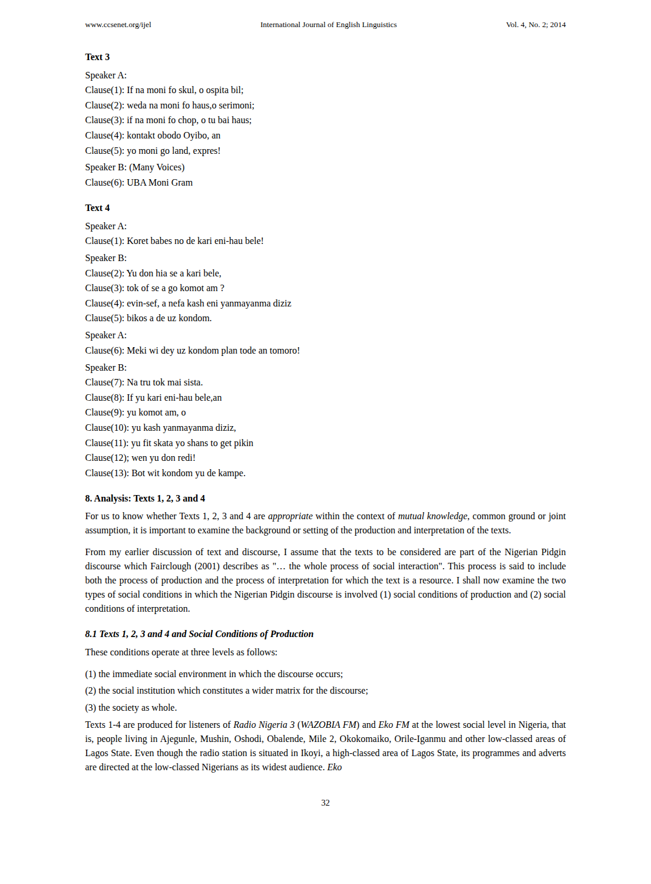www.ccsenet.org/ijel International Journal of English Linguistics Vol. 4, No. 2; 2014
Text 3
Speaker A:
Clause(1): If na moni fo skul, o ospita bil;
Clause(2): weda na moni fo haus,o serimoni;
Clause(3): if na moni fo chop, o tu bai haus;
Clause(4): kontakt obodo Oyibo, an
Clause(5): yo moni go land, expres!
Speaker B: (Many Voices)
Clause(6): UBA Moni Gram
Text 4
Speaker A:
Clause(1): Koret babes no de kari eni-hau bele!
Speaker B:
Clause(2): Yu don hia se a kari bele,
Clause(3): tok of se a go komot am ?
Clause(4): evin-sef, a nefa kash eni yanmayanma diziz
Clause(5): bikos a de uz kondom.
Speaker A:
Clause(6): Meki wi dey uz kondom plan tode an tomoro!
Speaker B:
Clause(7): Na tru tok mai sista.
Clause(8): If yu kari eni-hau bele,an
Clause(9): yu komot am, o
Clause(10): yu kash yanmayanma diziz,
Clause(11): yu fit skata yo shans to get pikin
Clause(12); wen yu don redi!
Clause(13): Bot wit kondom yu de kampe.
8. Analysis: Texts 1, 2, 3 and 4
For us to know whether Texts 1, 2, 3 and 4 are appropriate within the context of mutual knowledge, common ground or joint assumption, it is important to examine the background or setting of the production and interpretation of the texts.
From my earlier discussion of text and discourse, I assume that the texts to be considered are part of the Nigerian Pidgin discourse which Fairclough (2001) describes as "… the whole process of social interaction". This process is said to include both the process of production and the process of interpretation for which the text is a resource. I shall now examine the two types of social conditions in which the Nigerian Pidgin discourse is involved (1) social conditions of production and (2) social conditions of interpretation.
8.1 Texts 1, 2, 3 and 4 and Social Conditions of Production
These conditions operate at three levels as follows:
(1) the immediate social environment in which the discourse occurs;
(2) the social institution which constitutes a wider matrix for the discourse;
(3) the society as whole.
Texts 1-4 are produced for listeners of Radio Nigeria 3 (WAZOBIA FM) and Eko FM at the lowest social level in Nigeria, that is, people living in Ajegunle, Mushin, Oshodi, Obalende, Mile 2, Okokomaiko, Orile-Iganmu and other low-classed areas of Lagos State. Even though the radio station is situated in Ikoyi, a high-classed area of Lagos State, its programmes and adverts are directed at the low-classed Nigerians as its widest audience. Eko
32